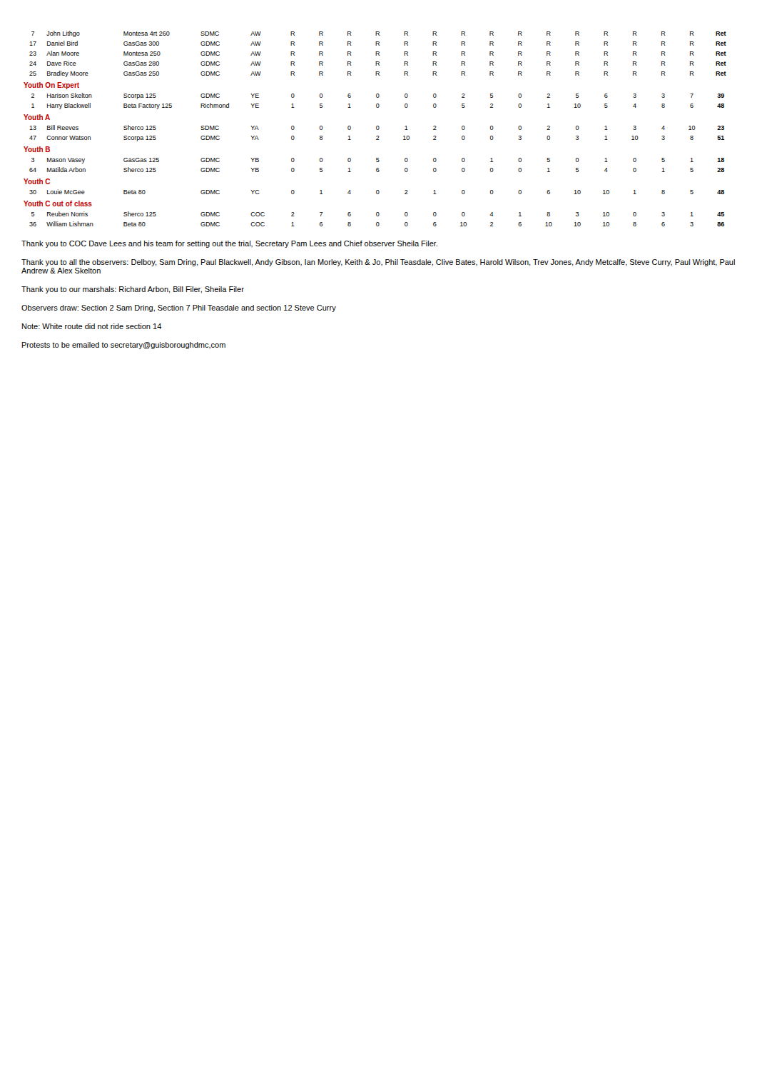| 7 | John Lithgo | Montesa 4rt 260 | SDMC | AW | R | R | R | R | R | R | R | R | R | R | R | R | R | R | R | Ret |
| 17 | Daniel Bird | GasGas 300 | GDMC | AW | R | R | R | R | R | R | R | R | R | R | R | R | R | R | R | Ret |
| 23 | Alan Moore | Montesa 250 | GDMC | AW | R | R | R | R | R | R | R | R | R | R | R | R | R | R | R | Ret |
| 24 | Dave Rice | GasGas 280 | GDMC | AW | R | R | R | R | R | R | R | R | R | R | R | R | R | R | R | Ret |
| 25 | Bradley Moore | GasGas 250 | GDMC | AW | R | R | R | R | R | R | R | R | R | R | R | R | R | R | R | Ret |
| Youth On Expert |
| 2 | Harison Skelton | Scorpa 125 | GDMC | YE | 0 | 0 | 6 | 0 | 0 | 0 | 2 | 5 | 0 | 2 | 5 | 6 | 3 | 3 | 7 | 39 |
| 1 | Harry Blackwell | Beta Factory 125 | Richmond | YE | 1 | 5 | 1 | 0 | 0 | 0 | 5 | 2 | 0 | 1 | 10 | 5 | 4 | 8 | 6 | 48 |
| Youth A |
| 13 | Bill Reeves | Sherco 125 | SDMC | YA | 0 | 0 | 0 | 0 | 1 | 2 | 0 | 0 | 0 | 2 | 0 | 1 | 3 | 4 | 10 | 23 |
| 47 | Connor Watson | Scorpa 125 | GDMC | YA | 0 | 8 | 1 | 2 | 10 | 2 | 0 | 0 | 3 | 0 | 3 | 1 | 10 | 3 | 8 | 51 |
| Youth B |
| 3 | Mason Vasey | GasGas 125 | GDMC | YB | 0 | 0 | 0 | 5 | 0 | 0 | 0 | 1 | 0 | 5 | 0 | 1 | 0 | 5 | 1 | 18 |
| 64 | Matilda Arbon | Sherco 125 | GDMC | YB | 0 | 5 | 1 | 6 | 0 | 0 | 0 | 0 | 0 | 1 | 5 | 4 | 0 | 1 | 5 | 28 |
| Youth C |
| 30 | Louie McGee | Beta 80 | GDMC | YC | 0 | 1 | 4 | 0 | 2 | 1 | 0 | 0 | 0 | 6 | 10 | 10 | 1 | 8 | 5 | 48 |
| Youth C out of class |
| 5 | Reuben Norris | Sherco 125 | GDMC | COC | 2 | 7 | 6 | 0 | 0 | 0 | 0 | 4 | 1 | 8 | 3 | 10 | 0 | 3 | 1 | 45 |
| 36 | William Lishman | Beta 80 | GDMC | COC | 1 | 6 | 8 | 0 | 0 | 6 | 10 | 2 | 6 | 10 | 10 | 10 | 8 | 6 | 3 | 86 |
Thank you to COC Dave Lees and his team for setting out the trial, Secretary Pam Lees and Chief observer Sheila Filer.
Thank you to all the observers: Delboy, Sam Dring, Paul Blackwell, Andy Gibson, Ian Morley, Keith & Jo, Phil Teasdale, Clive Bates, Harold Wilson, Trev Jones, Andy Metcalfe, Steve Curry, Paul Wright, Paul Andrew & Alex Skelton
Thank you to our marshals: Richard Arbon, Bill Filer, Sheila Filer
Observers draw: Section 2 Sam Dring, Section 7 Phil Teasdale and section 12 Steve Curry
Note: White route did not ride section 14
Protests to be emailed to secretary@guisboroughdmc,com